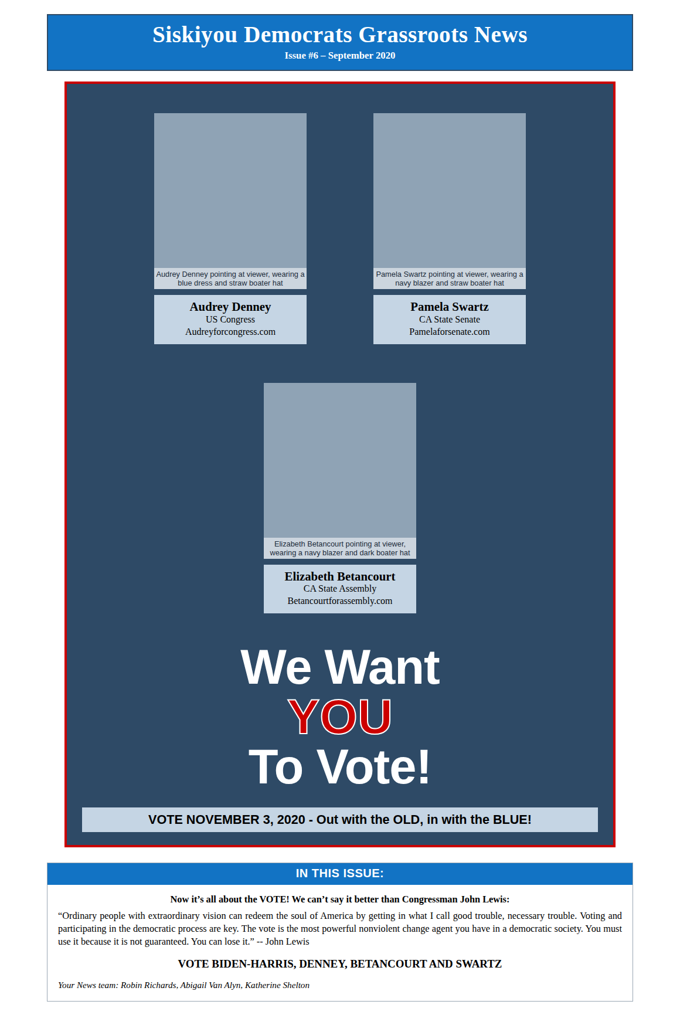Siskiyou Democrats Grassroots News
Issue #6 – September 2020
Audrey Denney pointing at viewer, wearing a blue dress and straw boater hat
Audrey Denney US Congress Audreyforcongress.com
Pamela Swartz pointing at viewer, wearing a navy blazer and straw boater hat
Pamela Swartz CA State Senate Pamelaforsenate.com
Elizabeth Betancourt pointing at viewer, wearing a navy blazer and dark boater hat
Elizabeth Betancourt CA State Assembly Betancourtforassembly.com
We Want YOU To Vote!
VOTE NOVEMBER 3, 2020 - Out with the OLD, in with the BLUE!
IN THIS ISSUE:
Now it’s all about the VOTE! We can’t say it better than Congressman John Lewis:
“Ordinary people with extraordinary vision can redeem the soul of America by getting in what I call good trouble, necessary trouble. Voting and participating in the democratic process are key. The vote is the most powerful nonviolent change agent you have in a democratic society. You must use it because it is not guaranteed. You can lose it.” -- John Lewis
VOTE BIDEN-HARRIS, DENNEY, BETANCOURT AND SWARTZ
Your News team: Robin Richards, Abigail Van Alyn, Katherine Shelton